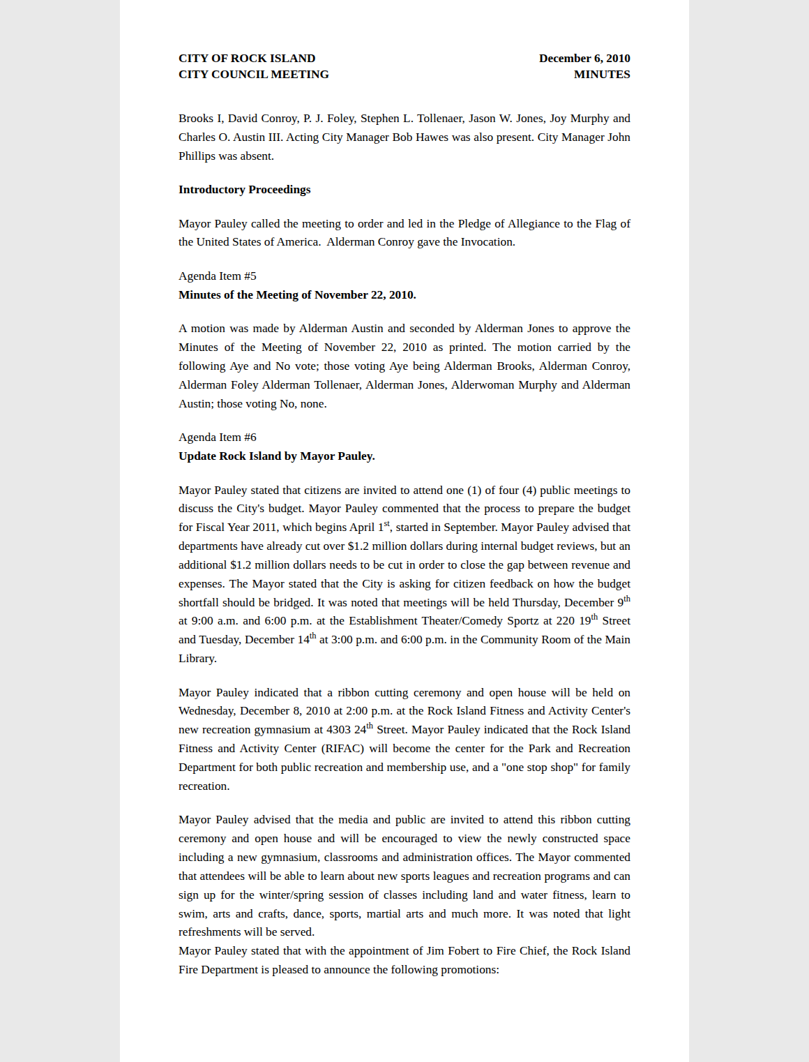CITY OF ROCK ISLAND
CITY COUNCIL MEETING
December 6, 2010
MINUTES
Brooks I, David Conroy, P. J. Foley, Stephen L. Tollenaer, Jason W. Jones, Joy Murphy and Charles O. Austin III. Acting City Manager Bob Hawes was also present. City Manager John Phillips was absent.
Introductory Proceedings
Mayor Pauley called the meeting to order and led in the Pledge of Allegiance to the Flag of the United States of America. Alderman Conroy gave the Invocation.
Agenda Item #5
Minutes of the Meeting of November 22, 2010.
A motion was made by Alderman Austin and seconded by Alderman Jones to approve the Minutes of the Meeting of November 22, 2010 as printed. The motion carried by the following Aye and No vote; those voting Aye being Alderman Brooks, Alderman Conroy, Alderman Foley Alderman Tollenaer, Alderman Jones, Alderwoman Murphy and Alderman Austin; those voting No, none.
Agenda Item #6
Update Rock Island by Mayor Pauley.
Mayor Pauley stated that citizens are invited to attend one (1) of four (4) public meetings to discuss the City's budget. Mayor Pauley commented that the process to prepare the budget for Fiscal Year 2011, which begins April 1st, started in September. Mayor Pauley advised that departments have already cut over $1.2 million dollars during internal budget reviews, but an additional $1.2 million dollars needs to be cut in order to close the gap between revenue and expenses. The Mayor stated that the City is asking for citizen feedback on how the budget shortfall should be bridged. It was noted that meetings will be held Thursday, December 9th at 9:00 a.m. and 6:00 p.m. at the Establishment Theater/Comedy Sportz at 220 19th Street and Tuesday, December 14th at 3:00 p.m. and 6:00 p.m. in the Community Room of the Main Library.
Mayor Pauley indicated that a ribbon cutting ceremony and open house will be held on Wednesday, December 8, 2010 at 2:00 p.m. at the Rock Island Fitness and Activity Center's new recreation gymnasium at 4303 24th Street. Mayor Pauley indicated that the Rock Island Fitness and Activity Center (RIFAC) will become the center for the Park and Recreation Department for both public recreation and membership use, and a "one stop shop" for family recreation.
Mayor Pauley advised that the media and public are invited to attend this ribbon cutting ceremony and open house and will be encouraged to view the newly constructed space including a new gymnasium, classrooms and administration offices. The Mayor commented that attendees will be able to learn about new sports leagues and recreation programs and can sign up for the winter/spring session of classes including land and water fitness, learn to swim, arts and crafts, dance, sports, martial arts and much more. It was noted that light refreshments will be served.
Mayor Pauley stated that with the appointment of Jim Fobert to Fire Chief, the Rock Island Fire Department is pleased to announce the following promotions: